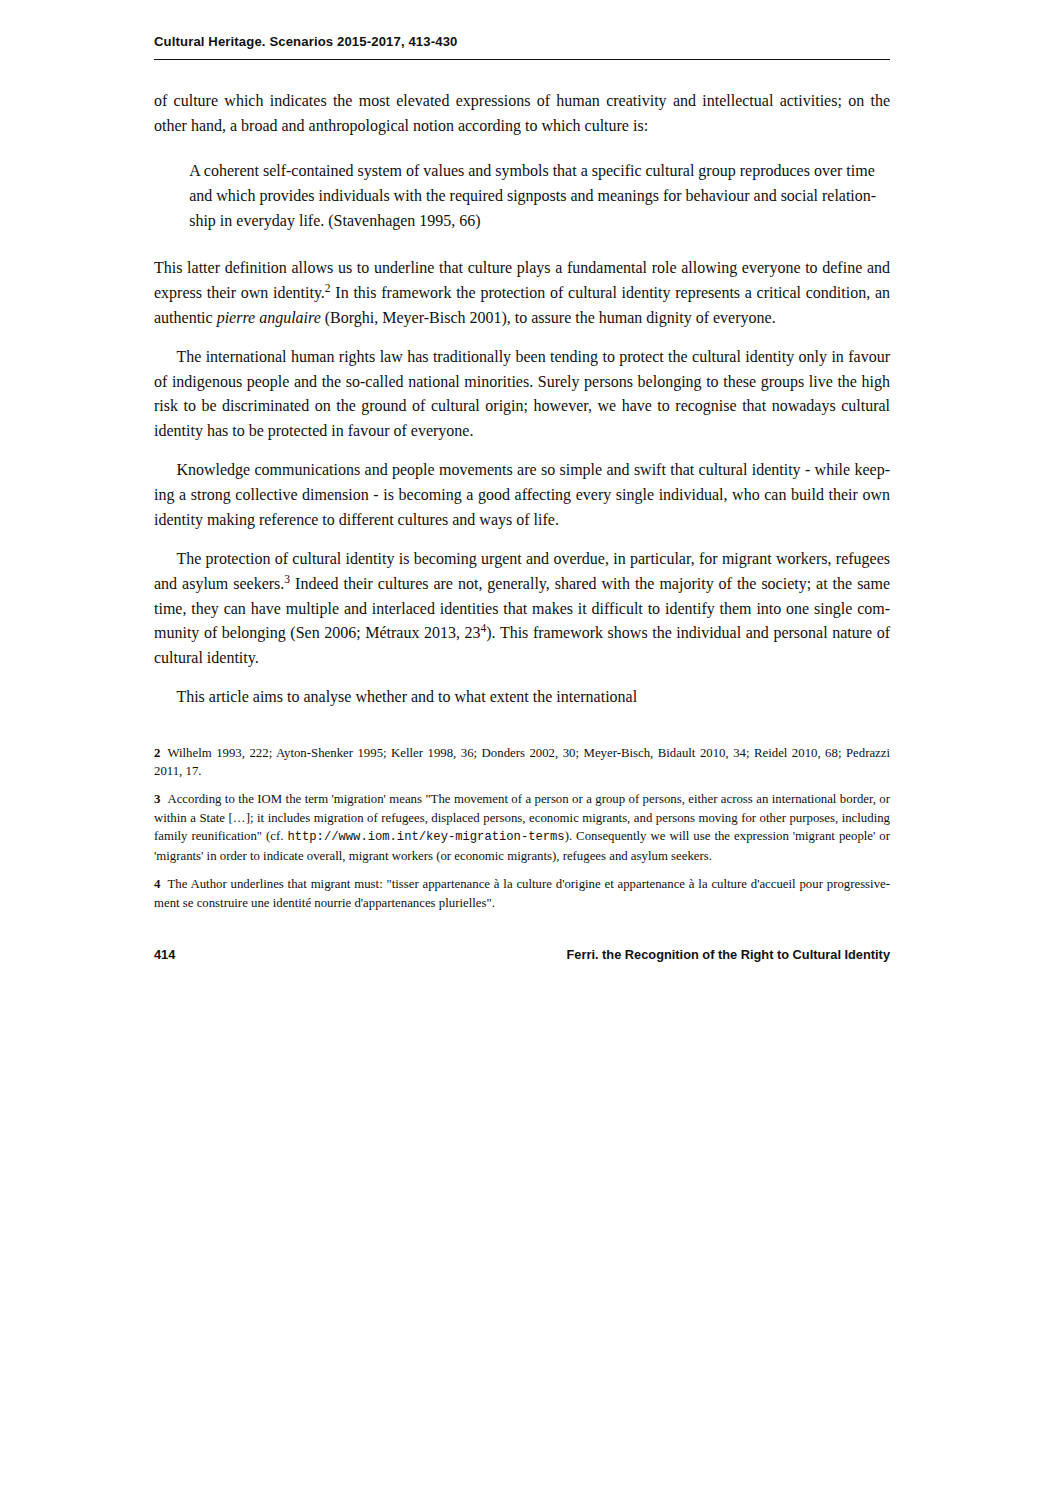Cultural Heritage. Scenarios 2015-2017, 413-430
of culture which indicates the most elevated expressions of human creativity and intellectual activities; on the other hand, a broad and anthropological notion according to which culture is:
A coherent self-contained system of values and symbols that a specific cultural group reproduces over time and which provides individuals with the required signposts and meanings for behaviour and social relationship in everyday life. (Stavenhagen 1995, 66)
This latter definition allows us to underline that culture plays a fundamental role allowing everyone to define and express their own identity.2 In this framework the protection of cultural identity represents a critical condition, an authentic pierre angulaire (Borghi, Meyer-Bisch 2001), to assure the human dignity of everyone.
The international human rights law has traditionally been tending to protect the cultural identity only in favour of indigenous people and the so-called national minorities. Surely persons belonging to these groups live the high risk to be discriminated on the ground of cultural origin; however, we have to recognise that nowadays cultural identity has to be protected in favour of everyone.
Knowledge communications and people movements are so simple and swift that cultural identity - while keeping a strong collective dimension - is becoming a good affecting every single individual, who can build their own identity making reference to different cultures and ways of life.
The protection of cultural identity is becoming urgent and overdue, in particular, for migrant workers, refugees and asylum seekers.3 Indeed their cultures are not, generally, shared with the majority of the society; at the same time, they can have multiple and interlaced identities that makes it difficult to identify them into one single community of belonging (Sen 2006; Métraux 2013, 234). This framework shows the individual and personal nature of cultural identity.
This article aims to analyse whether and to what extent the international
2 Wilhelm 1993, 222; Ayton-Shenker 1995; Keller 1998, 36; Donders 2002, 30; Meyer-Bisch, Bidault 2010, 34; Reidel 2010, 68; Pedrazzi 2011, 17.
3 According to the IOM the term 'migration' means "The movement of a person or a group of persons, either across an international border, or within a State […]; it includes migration of refugees, displaced persons, economic migrants, and persons moving for other purposes, including family reunification" (cf. http://www.iom.int/key-migration-terms). Consequently we will use the expression 'migrant people' or 'migrants' in order to indicate overall, migrant workers (or economic migrants), refugees and asylum seekers.
4 The Author underlines that migrant must: "tisser appartenance à la culture d'origine et appartenance à la culture d'accueil pour progressivement se construire une identité nourrie d'appartenances plurielles".
414 Ferri. the Recognition of the Right to Cultural Identity